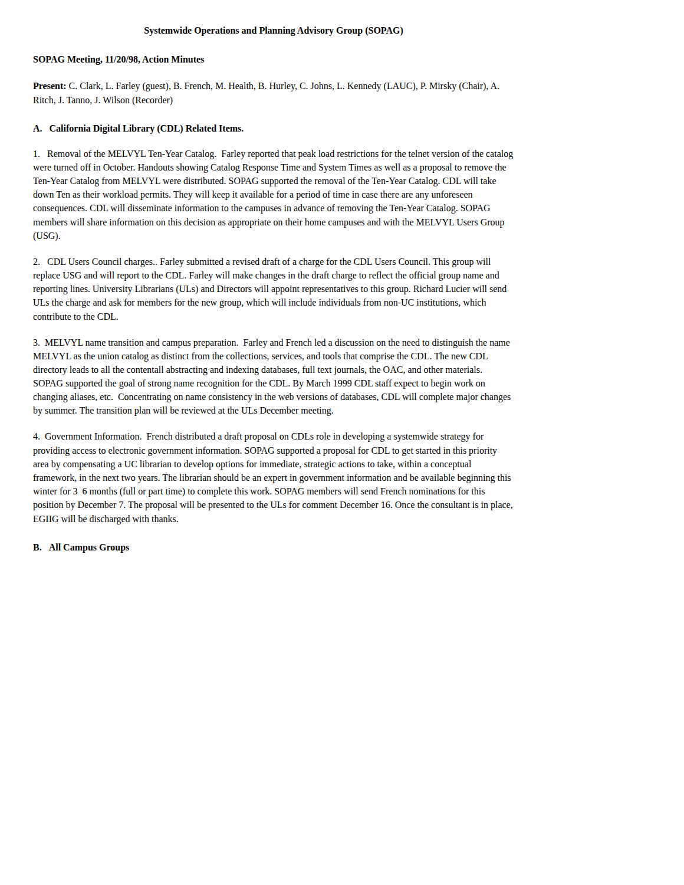Systemwide Operations and Planning Advisory Group (SOPAG)
SOPAG Meeting, 11/20/98, Action Minutes
Present: C. Clark, L. Farley (guest), B. French, M. Health, B. Hurley, C. Johns, L. Kennedy (LAUC), P. Mirsky (Chair), A. Ritch, J. Tanno, J. Wilson (Recorder)
A. California Digital Library (CDL) Related Items.
1. Removal of the MELVYL Ten-Year Catalog. Farley reported that peak load restrictions for the telnet version of the catalog were turned off in October. Handouts showing Catalog Response Time and System Times as well as a proposal to remove the Ten-Year Catalog from MELVYL were distributed. SOPAG supported the removal of the Ten-Year Catalog. CDL will take down Ten as their workload permits. They will keep it available for a period of time in case there are any unforeseen consequences. CDL will disseminate information to the campuses in advance of removing the Ten-Year Catalog. SOPAG members will share information on this decision as appropriate on their home campuses and with the MELVYL Users Group (USG).
2. CDL Users Council charges.. Farley submitted a revised draft of a charge for the CDL Users Council. This group will replace USG and will report to the CDL. Farley will make changes in the draft charge to reflect the official group name and reporting lines. University Librarians (ULs) and Directors will appoint representatives to this group. Richard Lucier will send ULs the charge and ask for members for the new group, which will include individuals from non-UC institutions, which contribute to the CDL.
3. MELVYL name transition and campus preparation. Farley and French led a discussion on the need to distinguish the name MELVYL as the union catalog as distinct from the collections, services, and tools that comprise the CDL. The new CDL directory leads to all the contentall abstracting and indexing databases, full text journals, the OAC, and other materials. SOPAG supported the goal of strong name recognition for the CDL. By March 1999 CDL staff expect to begin work on changing aliases, etc. Concentrating on name consistency in the web versions of databases, CDL will complete major changes by summer. The transition plan will be reviewed at the ULs December meeting.
4. Government Information. French distributed a draft proposal on CDLs role in developing a systemwide strategy for providing access to electronic government information. SOPAG supported a proposal for CDL to get started in this priority area by compensating a UC librarian to develop options for immediate, strategic actions to take, within a conceptual framework, in the next two years. The librarian should be an expert in government information and be available beginning this winter for 3 6 months (full or part time) to complete this work. SOPAG members will send French nominations for this position by December 7. The proposal will be presented to the ULs for comment December 16. Once the consultant is in place, EGIIG will be discharged with thanks.
B. All Campus Groups